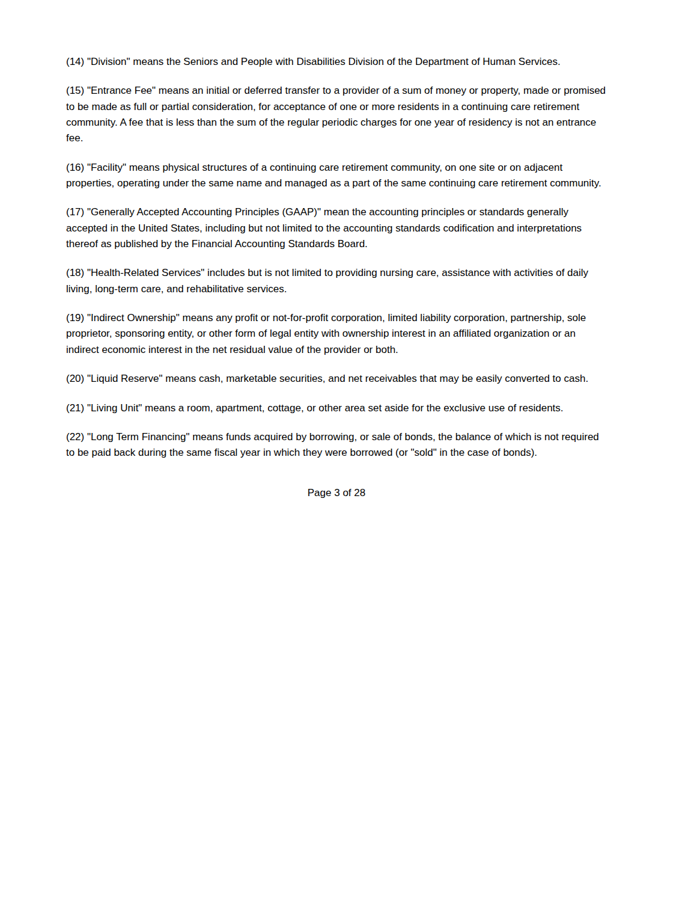(14) "Division" means the Seniors and People with Disabilities Division of the Department of Human Services.
(15) "Entrance Fee" means an initial or deferred transfer to a provider of a sum of money or property, made or promised to be made as full or partial consideration, for acceptance of one or more residents in a continuing care retirement community. A fee that is less than the sum of the regular periodic charges for one year of residency is not an entrance fee.
(16) "Facility" means physical structures of a continuing care retirement community, on one site or on adjacent properties, operating under the same name and managed as a part of the same continuing care retirement community.
(17) "Generally Accepted Accounting Principles (GAAP)" mean the accounting principles or standards generally accepted in the United States, including but not limited to the accounting standards codification and interpretations thereof as published by the Financial Accounting Standards Board.
(18) "Health-Related Services" includes but is not limited to providing nursing care, assistance with activities of daily living, long-term care, and rehabilitative services.
(19) "Indirect Ownership" means any profit or not-for-profit corporation, limited liability corporation, partnership, sole proprietor, sponsoring entity, or other form of legal entity with ownership interest in an affiliated organization or an indirect economic interest in the net residual value of the provider or both.
(20) "Liquid Reserve" means cash, marketable securities, and net receivables that may be easily converted to cash.
(21) "Living Unit" means a room, apartment, cottage, or other area set aside for the exclusive use of residents.
(22) "Long Term Financing" means funds acquired by borrowing, or sale of bonds, the balance of which is not required to be paid back during the same fiscal year in which they were borrowed (or "sold" in the case of bonds).
Page 3 of 28